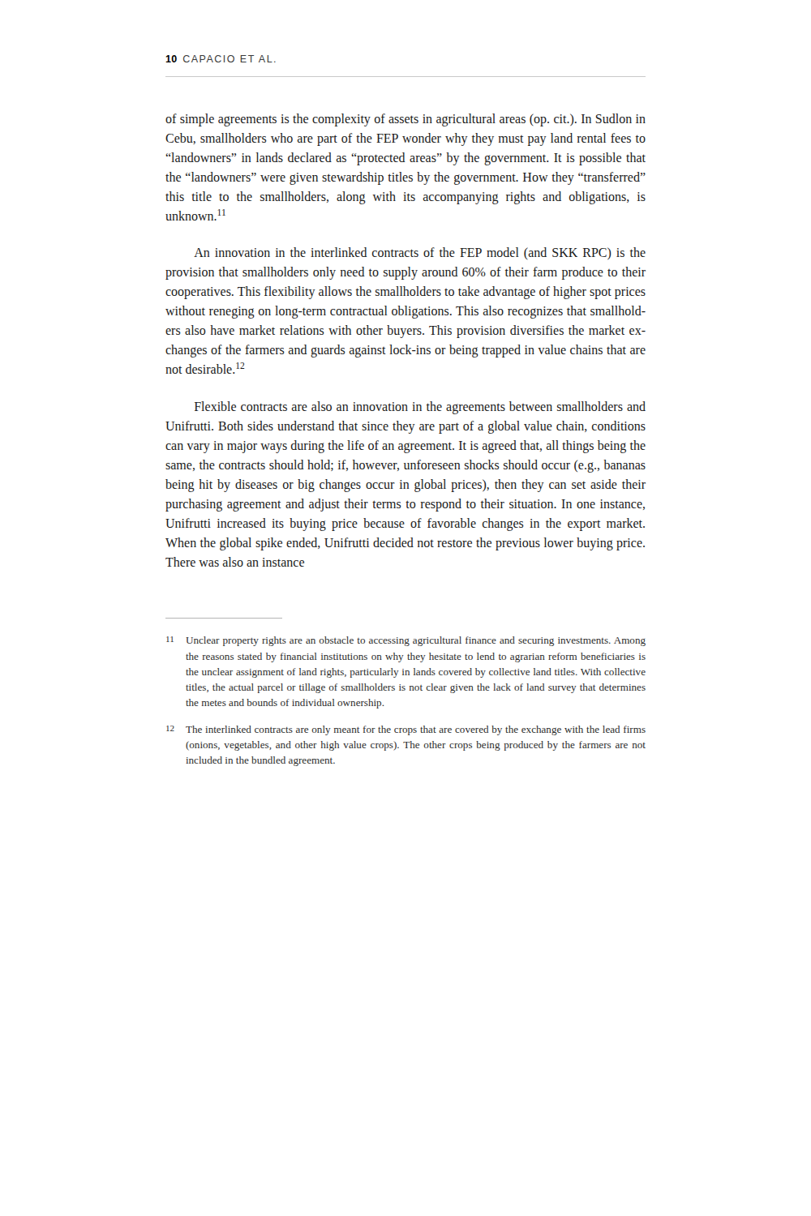10 Capacio et al.
of simple agreements is the complexity of assets in agricultural areas (op. cit.). In Sudlon in Cebu, smallholders who are part of the FEP wonder why they must pay land rental fees to “landowners” in lands declared as “protected areas” by the government. It is possible that the “landowners” were given stewardship titles by the government. How they “transferred” this title to the smallholders, along with its accompanying rights and obligations, is unknown.11
An innovation in the interlinked contracts of the FEP model (and SKK RPC) is the provision that smallholders only need to supply around 60% of their farm produce to their cooperatives. This flexibility allows the smallholders to take advantage of higher spot prices without reneging on long-term contractual obligations. This also recognizes that smallholders also have market relations with other buyers. This provision diversifies the market exchanges of the farmers and guards against lock-ins or being trapped in value chains that are not desirable.12
Flexible contracts are also an innovation in the agreements between smallholders and Unifrutti. Both sides understand that since they are part of a global value chain, conditions can vary in major ways during the life of an agreement. It is agreed that, all things being the same, the contracts should hold; if, however, unforeseen shocks should occur (e.g., bananas being hit by diseases or big changes occur in global prices), then they can set aside their purchasing agreement and adjust their terms to respond to their situation. In one instance, Unifrutti increased its buying price because of favorable changes in the export market. When the global spike ended, Unifrutti decided not restore the previous lower buying price. There was also an instance
11 Unclear property rights are an obstacle to accessing agricultural finance and securing investments. Among the reasons stated by financial institutions on why they hesitate to lend to agrarian reform beneficiaries is the unclear assignment of land rights, particularly in lands covered by collective land titles. With collective titles, the actual parcel or tillage of smallholders is not clear given the lack of land survey that determines the metes and bounds of individual ownership.
12 The interlinked contracts are only meant for the crops that are covered by the exchange with the lead firms (onions, vegetables, and other high value crops). The other crops being produced by the farmers are not included in the bundled agreement.